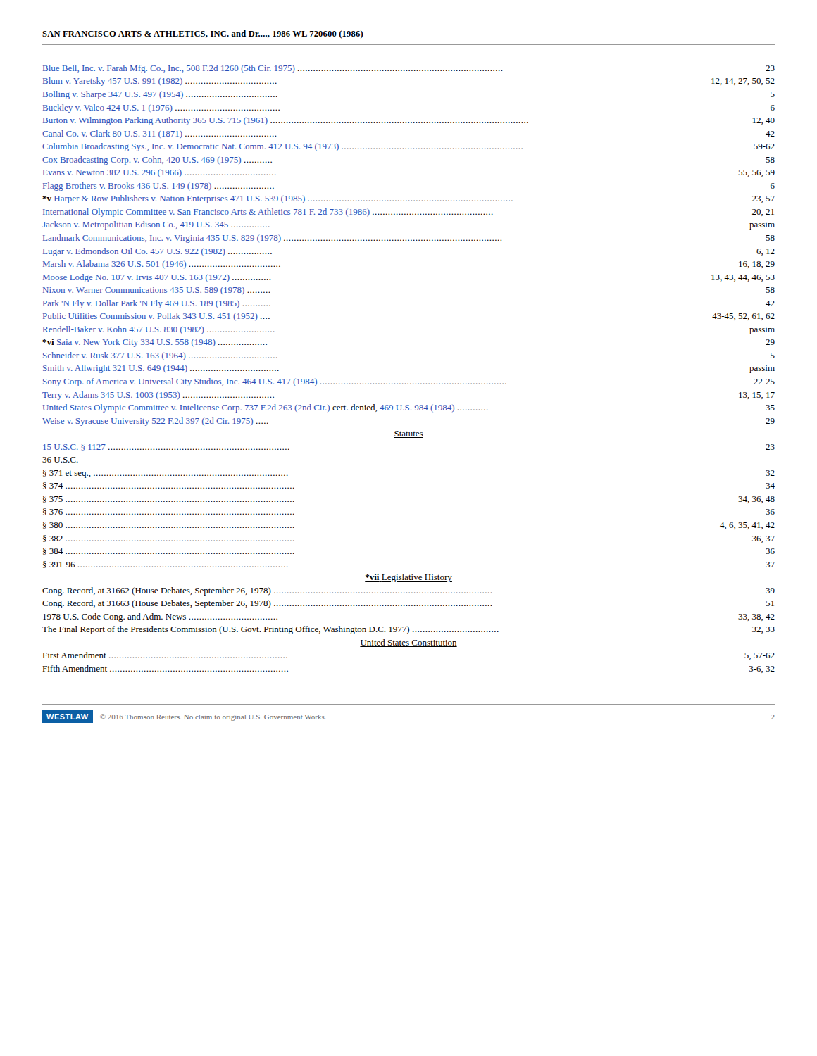SAN FRANCISCO ARTS & ATHLETICS, INC. and Dr...., 1986 WL 720600 (1986)
| Blue Bell, Inc. v. Farah Mfg. Co., Inc., 508 F.2d 1260 (5th Cir. 1975) .............................................................................. | 23 |
| Blum v. Yaretsky 457 U.S. 991 (1982) ................................... | 12, 14, 27, 50, 52 |
| Bolling v. Sharpe 347 U.S. 497 (1954) ................................... | 5 |
| Buckley v. Valeo 424 U.S. 1 (1976) ........................................ | 6 |
| Burton v. Wilmington Parking Authority 365 U.S. 715 (1961) .................................................................................................. | 12, 40 |
| Canal Co. v. Clark 80 U.S. 311 (1871) ................................... | 42 |
| Columbia Broadcasting Sys., Inc. v. Democratic Nat. Comm. 412 U.S. 94 (1973) ..................................................................... | 59-62 |
| Cox Broadcasting Corp. v. Cohn, 420 U.S. 469 (1975) ........... | 58 |
| Evans v. Newton 382 U.S. 296 (1966) ................................... | 55, 56, 59 |
| Flagg Brothers v. Brooks 436 U.S. 149 (1978) ....................... | 6 |
| *v Harper & Row Publishers v. Nation Enterprises 471 U.S. 539 (1985) .............................................................................. | 23, 57 |
| International Olympic Committee v. San Francisco Arts & Athletics 781 F. 2d 733 (1986) .............................................. | 20, 21 |
| Jackson v. Metropolitian Edison Co., 419 U.S. 345 ............... | passim |
| Landmark Communications, Inc. v. Virginia 435 U.S. 829 (1978) ................................................................................... | 58 |
| Lugar v. Edmondson Oil Co. 457 U.S. 922 (1982) ................. | 6, 12 |
| Marsh v. Alabama 326 U.S. 501 (1946) ................................... | 16, 18, 29 |
| Moose Lodge No. 107 v. Irvis 407 U.S. 163 (1972) ............... | 13, 43, 44, 46, 53 |
| Nixon v. Warner Communications 435 U.S. 589 (1978) ......... | 58 |
| Park 'N Fly v. Dollar Park 'N Fly 469 U.S. 189 (1985) ........... | 42 |
| Public Utilities Commission v. Pollak 343 U.S. 451 (1952) .... | 43-45, 52, 61, 62 |
| Rendell-Baker v. Kohn 457 U.S. 830 (1982) .......................... | passim |
| *vi Saia v. New York City 334 U.S. 558 (1948) ................... | 29 |
| Schneider v. Rusk 377 U.S. 163 (1964) .................................. | 5 |
| Smith v. Allwright 321 U.S. 649 (1944) .................................. | passim |
| Sony Corp. of America v. Universal City Studios, Inc. 464 U.S. 417 (1984) ....................................................................... | 22-25 |
| Terry v. Adams 345 U.S. 1003 (1953) ................................... | 13, 15, 17 |
| United States Olympic Committee v. Intelicense Corp. 737 F.2d 263 (2nd Cir.) cert. denied, 469 U.S. 984 (1984) ............ | 35 |
| Weise v. Syracuse University 522 F.2d 397 (2d Cir. 1975) ..... | 29 |
| Statutes |
| 15 U.S.C. § 1127 ..................................................................... | 23 |
| 36 U.S.C. | |
| § 371 et seq., .......................................................................... | 32 |
| § 374 ....................................................................................... | 34 |
| § 375 ....................................................................................... | 34, 36, 48 |
| § 376 ....................................................................................... | 36 |
| § 380 ....................................................................................... | 4, 6, 35, 41, 42 |
| § 382 ....................................................................................... | 36, 37 |
| § 384 ....................................................................................... | 36 |
| § 391-96 ................................................................................ | 37 |
| *vii Legislative History |
| Cong. Record, at 31662 (House Debates, September 26, 1978) ................................................................................... | 39 |
| Cong. Record, at 31663 (House Debates, September 26, 1978) ................................................................................... | 51 |
| 1978 U.S. Code Cong. and Adm. News .................................. | 33, 38, 42 |
| The Final Report of the Presidents Commission (U.S. Govt. Printing Office, Washington D.C. 1977) ................................. | 32, 33 |
| United States Constitution |
| First Amendment .................................................................... | 5, 57-62 |
| Fifth Amendment .................................................................... | 3-6, 32 |
WESTLAW © 2016 Thomson Reuters. No claim to original U.S. Government Works. 2